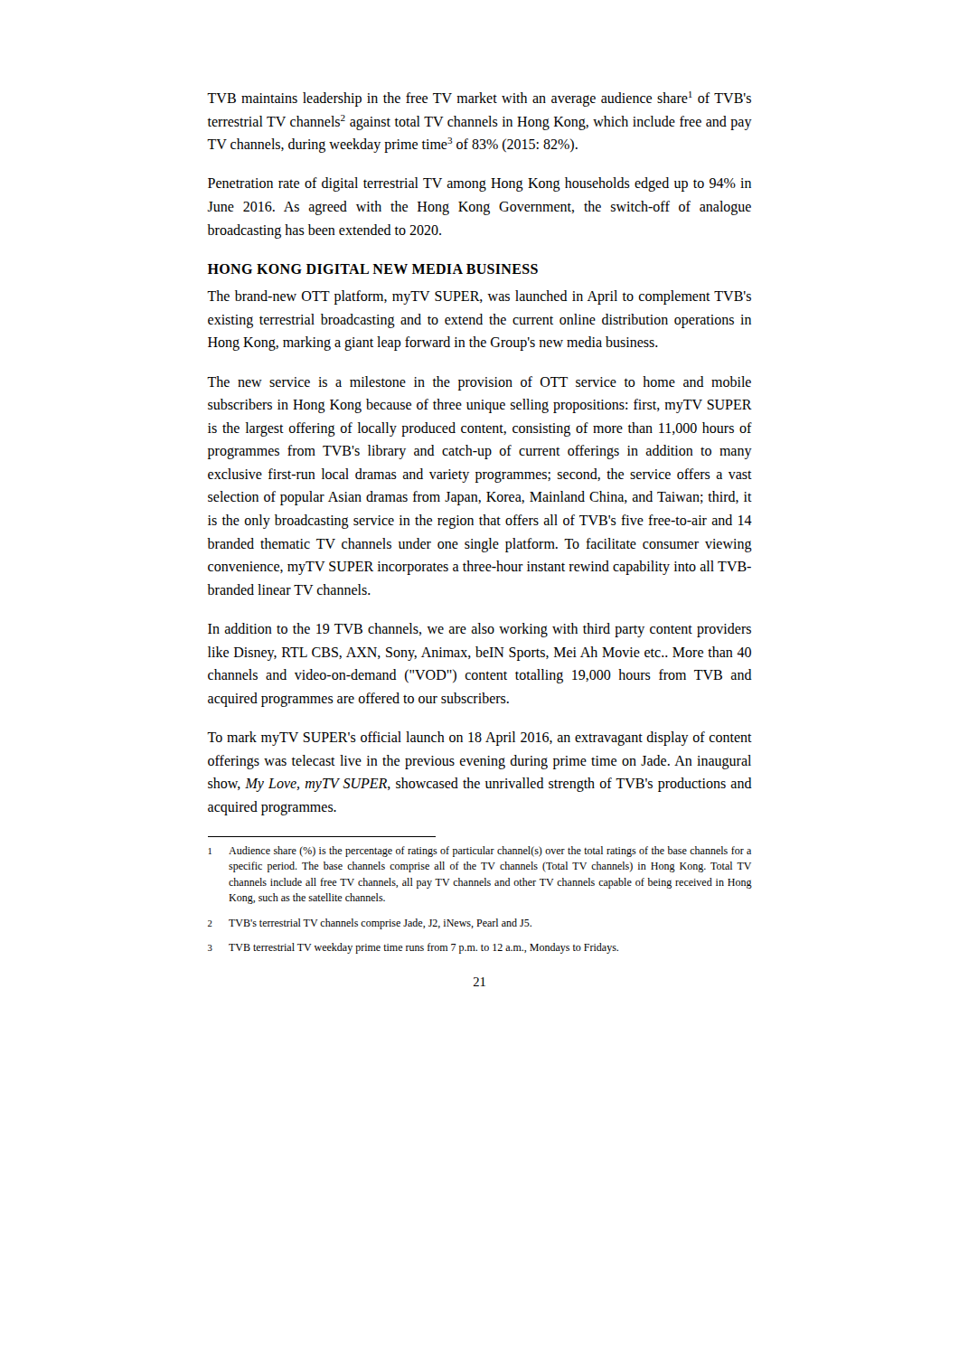TVB maintains leadership in the free TV market with an average audience share1 of TVB's terrestrial TV channels2 against total TV channels in Hong Kong, which include free and pay TV channels, during weekday prime time3 of 83% (2015: 82%).
Penetration rate of digital terrestrial TV among Hong Kong households edged up to 94% in June 2016. As agreed with the Hong Kong Government, the switch-off of analogue broadcasting has been extended to 2020.
Hong Kong Digital New Media Business
The brand-new OTT platform, myTV SUPER, was launched in April to complement TVB's existing terrestrial broadcasting and to extend the current online distribution operations in Hong Kong, marking a giant leap forward in the Group's new media business.
The new service is a milestone in the provision of OTT service to home and mobile subscribers in Hong Kong because of three unique selling propositions: first, myTV SUPER is the largest offering of locally produced content, consisting of more than 11,000 hours of programmes from TVB's library and catch-up of current offerings in addition to many exclusive first-run local dramas and variety programmes; second, the service offers a vast selection of popular Asian dramas from Japan, Korea, Mainland China, and Taiwan; third, it is the only broadcasting service in the region that offers all of TVB's five free-to-air and 14 branded thematic TV channels under one single platform. To facilitate consumer viewing convenience, myTV SUPER incorporates a three-hour instant rewind capability into all TVB-branded linear TV channels.
In addition to the 19 TVB channels, we are also working with third party content providers like Disney, RTL CBS, AXN, Sony, Animax, beIN Sports, Mei Ah Movie etc.. More than 40 channels and video-on-demand ("VOD") content totalling 19,000 hours from TVB and acquired programmes are offered to our subscribers.
To mark myTV SUPER's official launch on 18 April 2016, an extravagant display of content offerings was telecast live in the previous evening during prime time on Jade. An inaugural show, My Love, myTV SUPER, showcased the unrivalled strength of TVB's productions and acquired programmes.
1
Audience share (%) is the percentage of ratings of particular channel(s) over the total ratings of the base channels for a specific period. The base channels comprise all of the TV channels (Total TV channels) in Hong Kong. Total TV channels include all free TV channels, all pay TV channels and other TV channels capable of being received in Hong Kong, such as the satellite channels.
2
TVB's terrestrial TV channels comprise Jade, J2, iNews, Pearl and J5.
3
TVB terrestrial TV weekday prime time runs from 7 p.m. to 12 a.m., Mondays to Fridays.
21